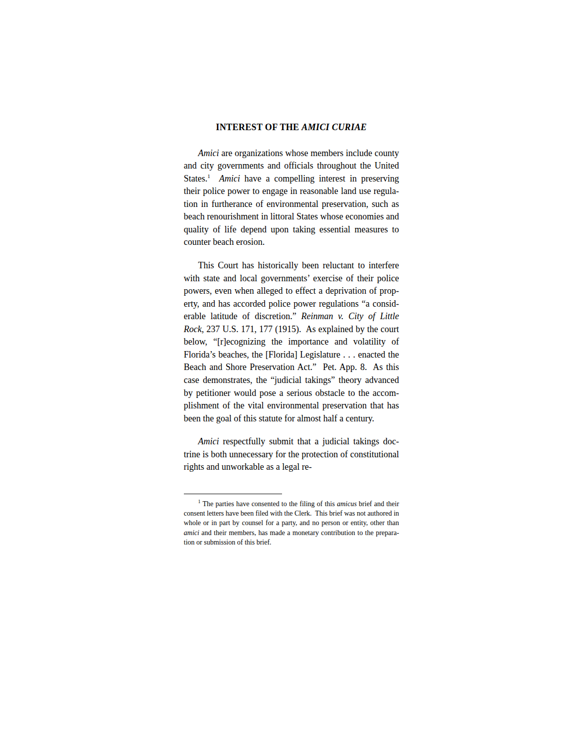Interest of the Amici Curiae
Amici are organizations whose members include county and city governments and officials throughout the United States.1 Amici have a compelling interest in preserving their police power to engage in reasonable land use regulation in furtherance of environmental preservation, such as beach renourishment in littoral States whose economies and quality of life depend upon taking essential measures to counter beach erosion.
This Court has historically been reluctant to interfere with state and local governments’ exercise of their police powers, even when alleged to effect a deprivation of property, and has accorded police power regulations “a considerable latitude of discretion.” Reinman v. City of Little Rock, 237 U.S. 171, 177 (1915). As explained by the court below, “[r]ecognizing the importance and volatility of Florida’s beaches, the [Florida] Legislature . . . enacted the Beach and Shore Preservation Act.” Pet. App. 8. As this case demonstrates, the “judicial takings” theory advanced by petitioner would pose a serious obstacle to the accomplishment of the vital environmental preservation that has been the goal of this statute for almost half a century.
Amici respectfully submit that a judicial takings doctrine is both unnecessary for the protection of constitutional rights and unworkable as a legal re-
1 The parties have consented to the filing of this amicus brief and their consent letters have been filed with the Clerk. This brief was not authored in whole or in part by counsel for a party, and no person or entity, other than amici and their members, has made a monetary contribution to the preparation or submission of this brief.